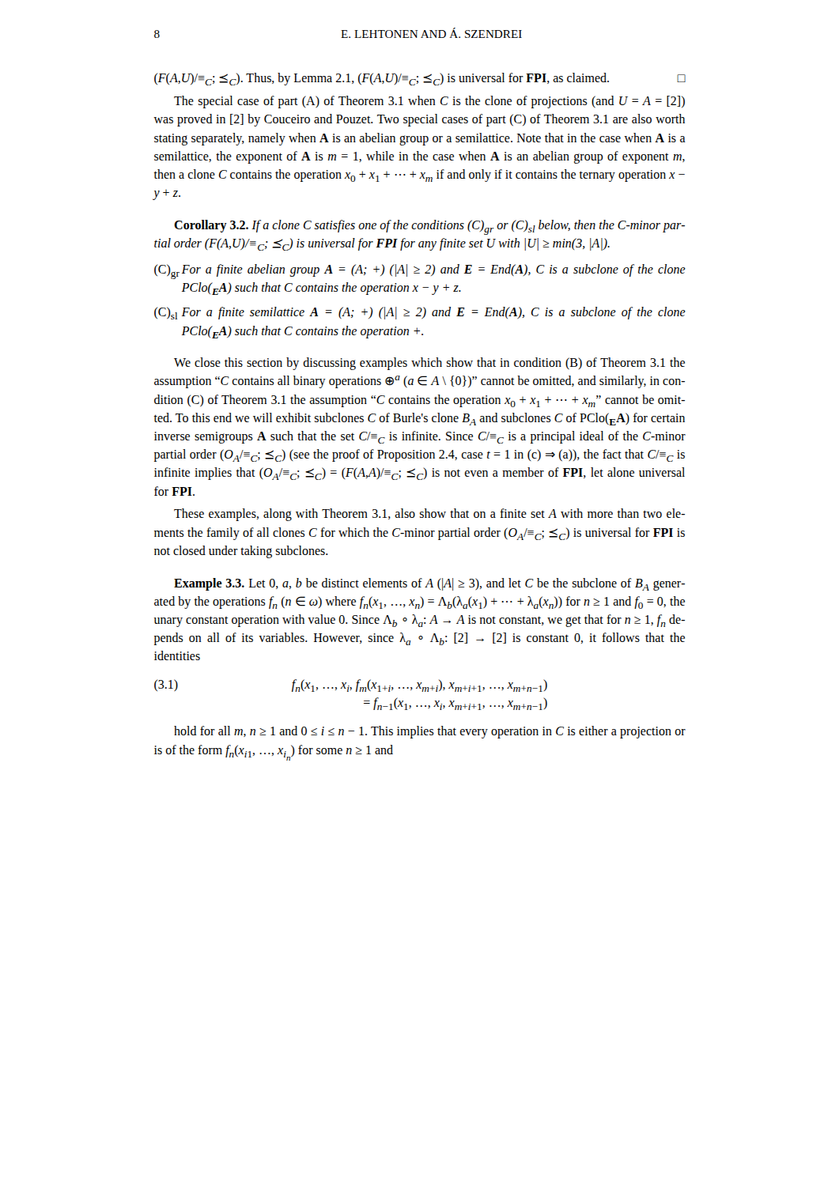8 E. LEHTONEN AND Á. SZENDREI
(F(A,U)/≡C; ⪯C). Thus, by Lemma 2.1, (F(A,U)/≡C; ⪯C) is universal for FPI, as claimed. □
The special case of part (A) of Theorem 3.1 when C is the clone of projections (and U = A = [2]) was proved in [2] by Couceiro and Pouzet. Two special cases of part (C) of Theorem 3.1 are also worth stating separately, namely when A is an abelian group or a semilattice. Note that in the case when A is a semilattice, the exponent of A is m = 1, while in the case when A is an abelian group of exponent m, then a clone C contains the operation x0 + x1 + ⋯ + xm if and only if it contains the ternary operation x − y + z.
Corollary 3.2. If a clone C satisfies one of the conditions (C)gr or (C)sl below, then the C-minor partial order (F(A,U)/≡C; ⪯C) is universal for FPI for any finite set U with |U| ≥ min(3, |A|).
(C)gr For a finite abelian group A = (A; +) (|A| ≥ 2) and E = End(A), C is a subclone of the clone PClo(EA) such that C contains the operation x − y + z.
(C)sl For a finite semilattice A = (A; +) (|A| ≥ 2) and E = End(A), C is a subclone of the clone PClo(EA) such that C contains the operation +.
We close this section by discussing examples which show that in condition (B) of Theorem 3.1 the assumption “C contains all binary operations ⊕a (a ∈ A \ {0})” cannot be omitted, and similarly, in condition (C) of Theorem 3.1 the assumption “C contains the operation x0 + x1 + ⋯ + xm” cannot be omitted. To this end we will exhibit subclones C of Burle's clone BA and subclones C of PClo(EA) for certain inverse semigroups A such that the set C/≡C is infinite. Since C/≡C is a principal ideal of the C-minor partial order (OA/≡C; ⪯C) (see the proof of Proposition 2.4, case t = 1 in (c) ⇒ (a)), the fact that C/≡C is infinite implies that (OA/≡C; ⪯C) = (F(A,A)/≡C; ⪯C) is not even a member of FPI, let alone universal for FPI.
These examples, along with Theorem 3.1, also show that on a finite set A with more than two elements the family of all clones C for which the C-minor partial order (OA/≡C; ⪯C) is universal for FPI is not closed under taking subclones.
Example 3.3. Let 0, a, b be distinct elements of A (|A| ≥ 3), and let C be the subclone of BA generated by the operations fn (n ∈ ω) where fn(x1, …, xn) = Λb(λa(x1) + ⋯ + λa(xn)) for n ≥ 1 and f0 = 0, the unary constant operation with value 0. Since Λb ∘ λa: A → A is not constant, we get that for n ≥ 1, fn depends on all of its variables. However, since λa ∘ Λb: [2] → [2] is constant 0, it follows that the identities
(3.1) fn(x1, …, xi, fm(x1+i, …, xm+i), xm+i+1, …, xm+n−1) = fn−1(x1, …, xi, xm+i+1, …, xm+n−1)
hold for all m, n ≥ 1 and 0 ≤ i ≤ n − 1. This implies that every operation in C is either a projection or is of the form fn(xi1, …, xin) for some n ≥ 1 and